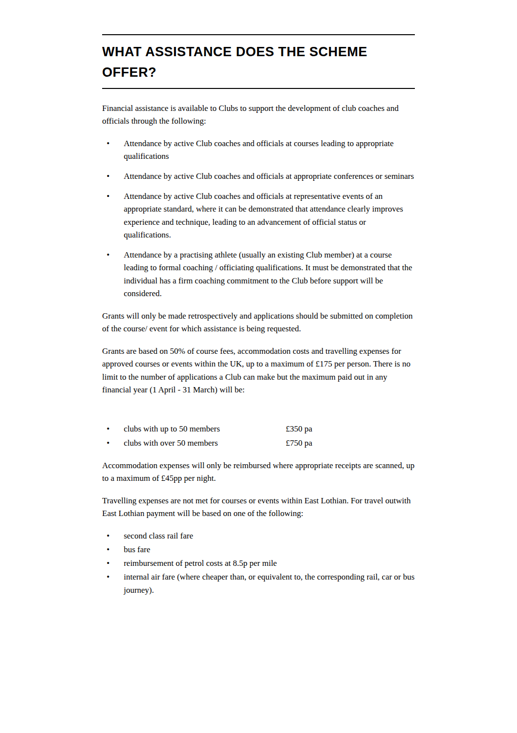What assistance does the scheme offer?
Financial assistance is available to Clubs to support the development of club coaches and officials through the following:
Attendance by active Club coaches and officials at courses leading to appropriate qualifications
Attendance by active Club coaches and officials at appropriate conferences or seminars
Attendance by active Club coaches and officials at representative events of an appropriate standard, where it can be demonstrated that attendance clearly improves experience and technique, leading to an advancement of official status or qualifications.
Attendance by a practising athlete (usually an existing Club member) at a course leading to formal coaching / officiating qualifications. It must be demonstrated that the individual has a firm coaching commitment to the Club before support will be considered.
Grants will only be made retrospectively and applications should be submitted on completion of the course/ event for which assistance is being requested.
Grants are based on 50% of course fees, accommodation costs and travelling expenses for approved courses or events within the UK, up to a maximum of £175 per person. There is no limit to the number of applications a Club can make but the maximum paid out in any financial year (1 April - 31 March) will be:
clubs with up to 50 members£350 pa
clubs with over 50 members£750 pa
Accommodation expenses will only be reimbursed where appropriate receipts are scanned, up to a maximum of £45pp per night.
Travelling expenses are not met for courses or events within East Lothian. For travel outwith East Lothian payment will be based on one of the following:
second class rail fare
bus fare
reimbursement of petrol costs at 8.5p per mile
internal air fare (where cheaper than, or equivalent to, the corresponding rail, car or bus journey).